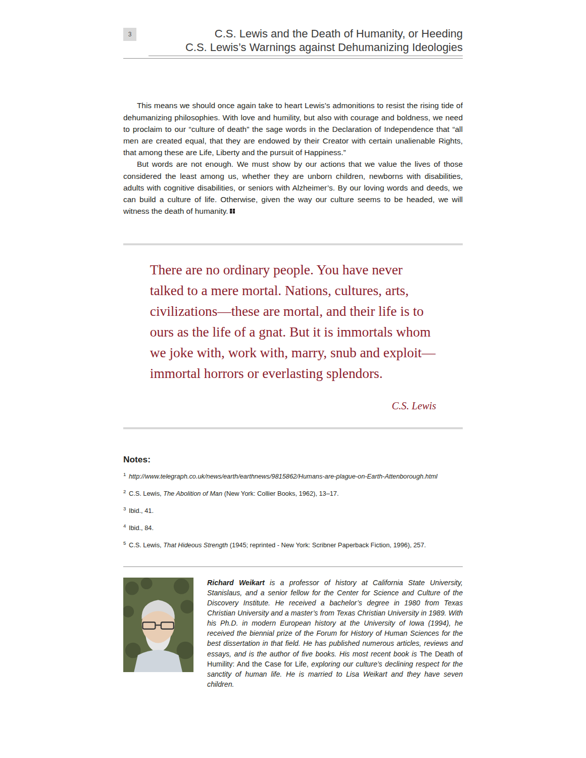3
C.S. Lewis and the Death of Humanity, or Heeding C.S. Lewis’s Warnings against Dehumanizing Ideologies
This means we should once again take to heart Lewis’s admonitions to resist the rising tide of dehumanizing philosophies. With love and humility, but also with courage and boldness, we need to proclaim to our “culture of death” the sage words in the Declaration of Independence that “all men are created equal, that they are endowed by their Creator with certain unalienable Rights, that among these are Life, Liberty and the pursuit of Happiness.”
But words are not enough. We must show by our actions that we value the lives of those considered the least among us, whether they are unborn children, newborns with disabilities, adults with cognitive disabilities, or seniors with Alzheimer’s. By our loving words and deeds, we can build a culture of life. Otherwise, given the way our culture seems to be headed, we will witness the death of humanity.
There are no ordinary people. You have never talked to a mere mortal. Nations, cultures, arts, civilizations—these are mortal, and their life is to ours as the life of a gnat. But it is immortals whom we joke with, work with, marry, snub and exploit—immortal horrors or everlasting splendors.
C.S. Lewis
Notes:
1 http://www.telegraph.co.uk/news/earth/earthnews/9815862/Humans-are-plague-on-Earth-Attenborough.html
2 C.S. Lewis, The Abolition of Man (New York: Collier Books, 1962), 13–17.
3 Ibid., 41.
4 Ibid., 84.
5 C.S. Lewis, That Hideous Strength (1945; reprinted - New York: Scribner Paperback Fiction, 1996), 257.
Richard Weikart is a professor of history at California State University, Stanislaus, and a senior fellow for the Center for Science and Culture of the Discovery Institute. He received a bachelor’s degree in 1980 from Texas Christian University and a master’s from Texas Christian University in 1989. With his Ph.D. in modern European history at the University of Iowa (1994), he received the biennial prize of the Forum for History of Human Sciences for the best dissertation in that field. He has published numerous articles, reviews and essays, and is the author of five books. His most recent book is The Death of Humility: And the Case for Life, exploring our culture’s declining respect for the sanctity of human life. He is married to Lisa Weikart and they have seven children.